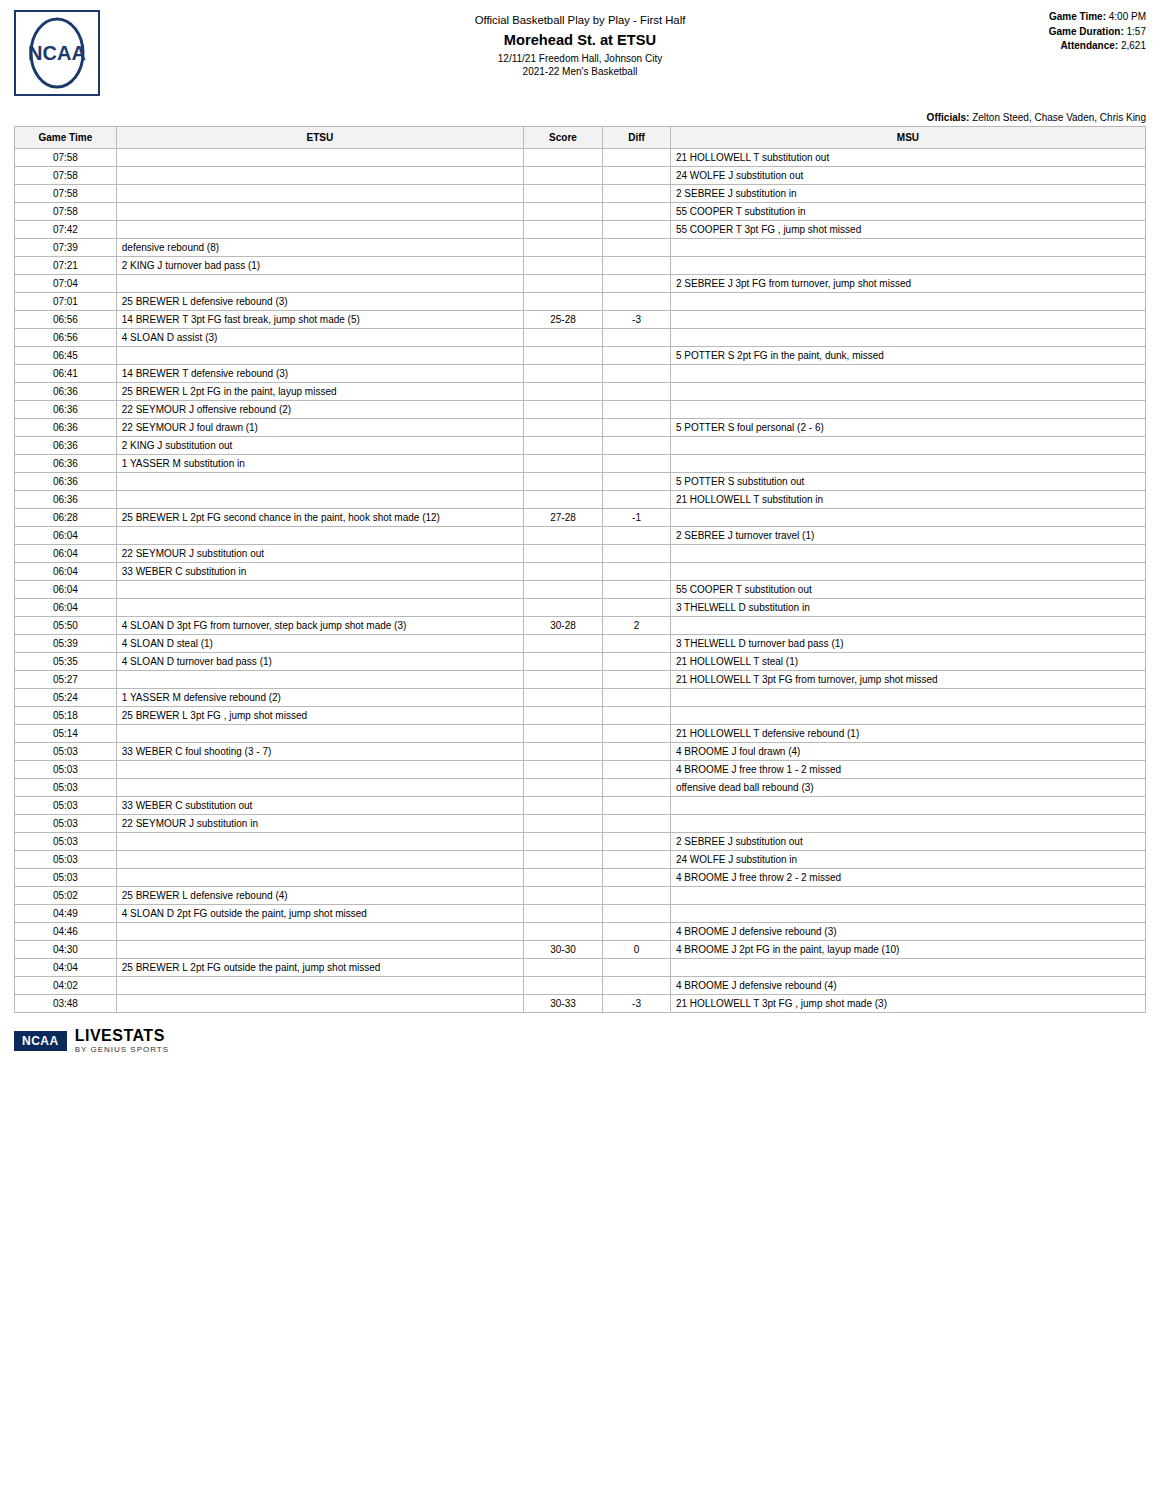NCAA
Official Basketball Play by Play - First Half
Morehead St. at ETSU
12/11/21 Freedom Hall, Johnson City
2021-22 Men's Basketball
Game Time: 4:00 PM
Game Duration: 1:57
Attendance: 2,621
Officials: Zelton Steed, Chase Vaden, Chris King
| Game Time | ETSU | Score | Diff | MSU |
| --- | --- | --- | --- | --- |
| 07:58 | | | | 21 HOLLOWELL T substitution out |
| 07:58 | | | | 24 WOLFE J substitution out |
| 07:58 | | | | 2 SEBREE J substitution in |
| 07:58 | | | | 55 COOPER T substitution in |
| 07:42 | | | | 55 COOPER T 3pt FG , jump shot missed |
| 07:39 | defensive rebound (8) | | | |
| 07:21 | 2 KING J turnover bad pass (1) | | | |
| 07:04 | | | | 2 SEBREE J 3pt FG from turnover, jump shot missed |
| 07:01 | 25 BREWER L defensive rebound (3) | | | |
| 06:56 | 14 BREWER T 3pt FG fast break, jump shot made (5) | 25-28 | -3 | |
| 06:56 | 4 SLOAN D assist (3) | | | |
| 06:45 | | | | 5 POTTER S 2pt FG in the paint, dunk, missed |
| 06:41 | 14 BREWER T defensive rebound (3) | | | |
| 06:36 | 25 BREWER L 2pt FG in the paint, layup missed | | | |
| 06:36 | 22 SEYMOUR J offensive rebound (2) | | | |
| 06:36 | 22 SEYMOUR J foul drawn (1) | | | 5 POTTER S foul personal (2 - 6) |
| 06:36 | 2 KING J substitution out | | | |
| 06:36 | 1 YASSER M substitution in | | | |
| 06:36 | | | | 5 POTTER S substitution out |
| 06:36 | | | | 21 HOLLOWELL T substitution in |
| 06:28 | 25 BREWER L 2pt FG second chance in the paint, hook shot made (12) | 27-28 | -1 | |
| 06:04 | | | | 2 SEBREE J turnover travel (1) |
| 06:04 | 22 SEYMOUR J substitution out | | | |
| 06:04 | 33 WEBER C substitution in | | | |
| 06:04 | | | | 55 COOPER T substitution out |
| 06:04 | | | | 3 THELWELL D substitution in |
| 05:50 | 4 SLOAN D 3pt FG from turnover, step back jump shot made (3) | 30-28 | 2 | |
| 05:39 | 4 SLOAN D steal (1) | | | 3 THELWELL D turnover bad pass (1) |
| 05:35 | 4 SLOAN D turnover bad pass (1) | | | 21 HOLLOWELL T steal (1) |
| 05:27 | | | | 21 HOLLOWELL T 3pt FG from turnover, jump shot missed |
| 05:24 | 1 YASSER M defensive rebound (2) | | | |
| 05:18 | 25 BREWER L 3pt FG , jump shot missed | | | |
| 05:14 | | | | 21 HOLLOWELL T defensive rebound (1) |
| 05:03 | 33 WEBER C foul shooting (3 - 7) | | | 4 BROOME J foul drawn (4) |
| 05:03 | | | | 4 BROOME J free throw 1 - 2 missed |
| 05:03 | | | | offensive dead ball rebound (3) |
| 05:03 | 33 WEBER C substitution out | | | |
| 05:03 | 22 SEYMOUR J substitution in | | | |
| 05:03 | | | | 2 SEBREE J substitution out |
| 05:03 | | | | 24 WOLFE J substitution in |
| 05:03 | | | | 4 BROOME J free throw 2 - 2 missed |
| 05:02 | 25 BREWER L defensive rebound (4) | | | |
| 04:49 | 4 SLOAN D 2pt FG outside the paint, jump shot missed | | | |
| 04:46 | | | | 4 BROOME J defensive rebound (3) |
| 04:30 | | 30-30 | 0 | 4 BROOME J 2pt FG in the paint, layup made (10) |
| 04:04 | 25 BREWER L 2pt FG outside the paint, jump shot missed | | | |
| 04:02 | | | | 4 BROOME J defensive rebound (4) |
| 03:48 | | 30-33 | -3 | 21 HOLLOWELL T 3pt FG , jump shot made (3) |
NCAA
LIVESTATS
BY GENIUS SPORTS